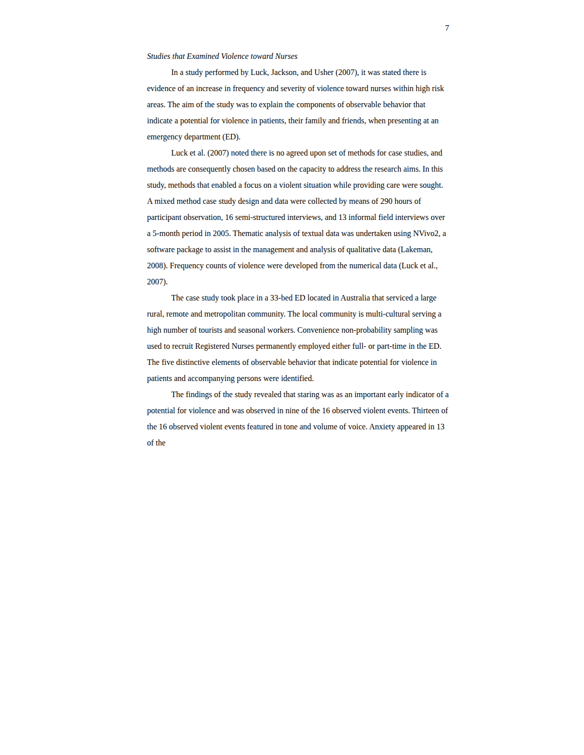7
Studies that Examined Violence toward Nurses
In a study performed by Luck, Jackson, and Usher (2007), it was stated there is evidence of an increase in frequency and severity of violence toward nurses within high risk areas. The aim of the study was to explain the components of observable behavior that indicate a potential for violence in patients, their family and friends, when presenting at an emergency department (ED).
Luck et al. (2007) noted there is no agreed upon set of methods for case studies, and methods are consequently chosen based on the capacity to address the research aims. In this study, methods that enabled a focus on a violent situation while providing care were sought. A mixed method case study design and data were collected by means of 290 hours of participant observation, 16 semi-structured interviews, and 13 informal field interviews over a 5-month period in 2005. Thematic analysis of textual data was undertaken using NVivo2, a software package to assist in the management and analysis of qualitative data (Lakeman, 2008). Frequency counts of violence were developed from the numerical data (Luck et al., 2007).
The case study took place in a 33-bed ED located in Australia that serviced a large rural, remote and metropolitan community. The local community is multi-cultural serving a high number of tourists and seasonal workers. Convenience non-probability sampling was used to recruit Registered Nurses permanently employed either full- or part-time in the ED. The five distinctive elements of observable behavior that indicate potential for violence in patients and accompanying persons were identified.
The findings of the study revealed that staring was as an important early indicator of a potential for violence and was observed in nine of the 16 observed violent events. Thirteen of the 16 observed violent events featured in tone and volume of voice. Anxiety appeared in 13 of the